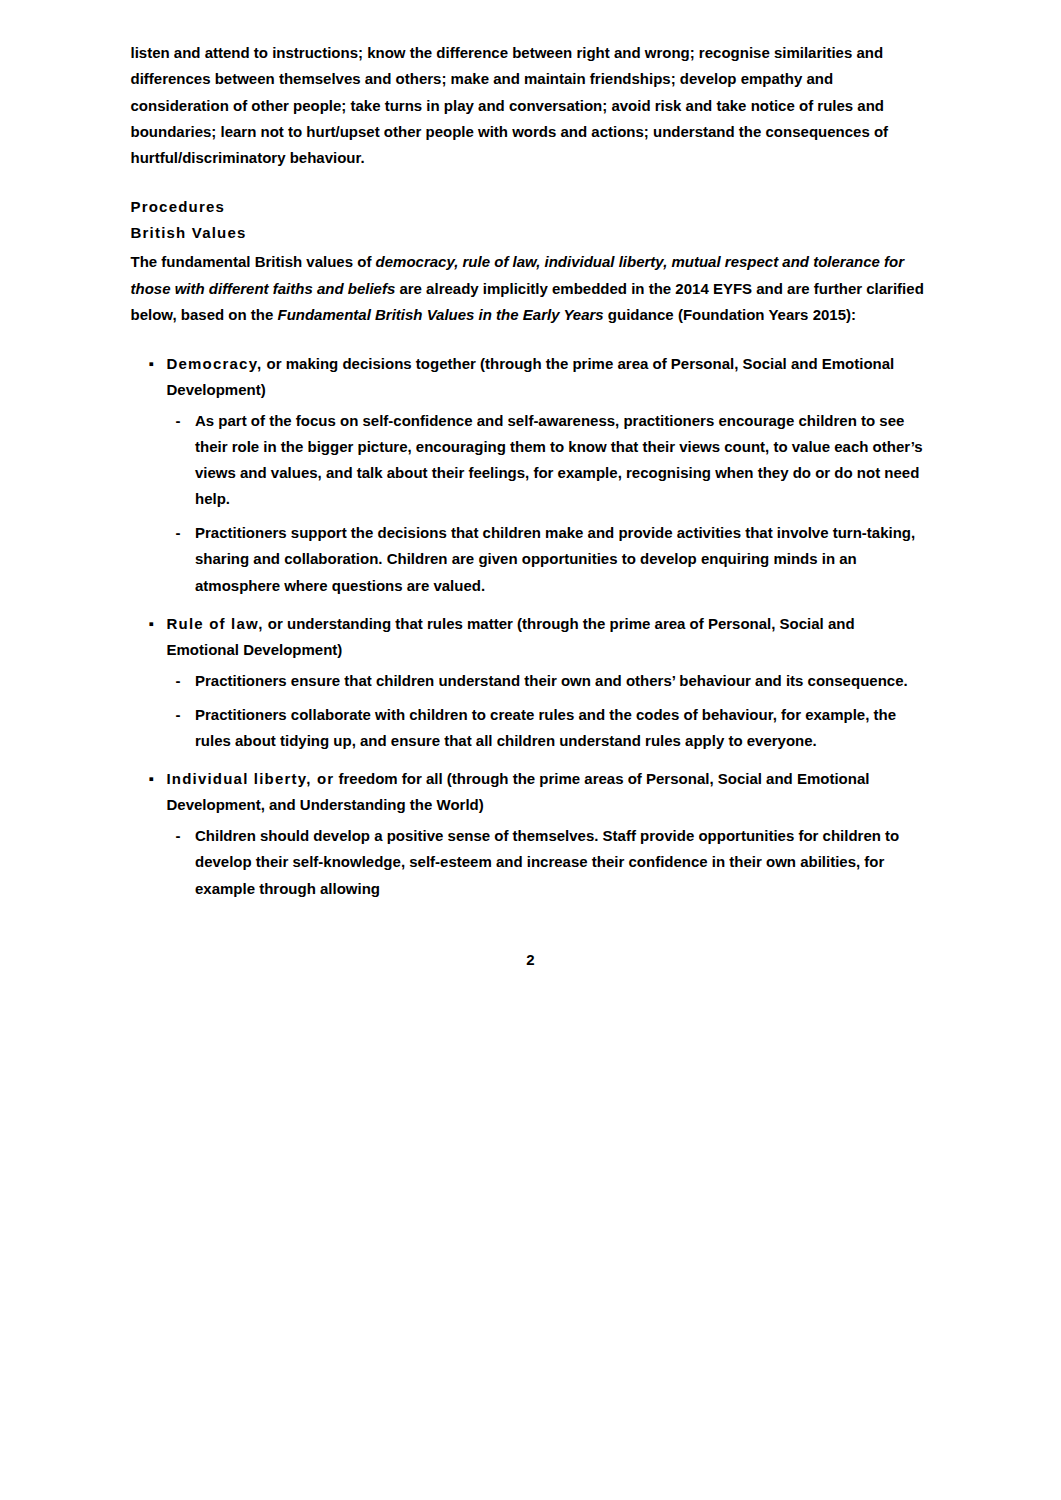listen and attend to instructions; know the difference between right and wrong; recognise similarities and differences between themselves and others; make and maintain friendships; develop empathy and consideration of other people; take turns in play and conversation; avoid risk and take notice of rules and boundaries; learn not to hurt/upset other people with words and actions; understand the consequences of hurtful/discriminatory behaviour.
Procedures
British Values
The fundamental British values of democracy, rule of law, individual liberty, mutual respect and tolerance for those with different faiths and beliefs are already implicitly embedded in the 2014 EYFS and are further clarified below, based on the Fundamental British Values in the Early Years guidance (Foundation Years 2015):
Democracy, or making decisions together (through the prime area of Personal, Social and Emotional Development)
As part of the focus on self-confidence and self-awareness, practitioners encourage children to see their role in the bigger picture, encouraging them to know that their views count, to value each other’s views and values, and talk about their feelings, for example, recognising when they do or do not need help.
Practitioners support the decisions that children make and provide activities that involve turn-taking, sharing and collaboration. Children are given opportunities to develop enquiring minds in an atmosphere where questions are valued.
Rule of law, or understanding that rules matter (through the prime area of Personal, Social and Emotional Development)
Practitioners ensure that children understand their own and others’ behaviour and its consequence.
Practitioners collaborate with children to create rules and the codes of behaviour, for example, the rules about tidying up, and ensure that all children understand rules apply to everyone.
Individual liberty, or freedom for all (through the prime areas of Personal, Social and Emotional Development, and Understanding the World)
Children should develop a positive sense of themselves. Staff provide opportunities for children to develop their self-knowledge, self-esteem and increase their confidence in their own abilities, for example through allowing
2